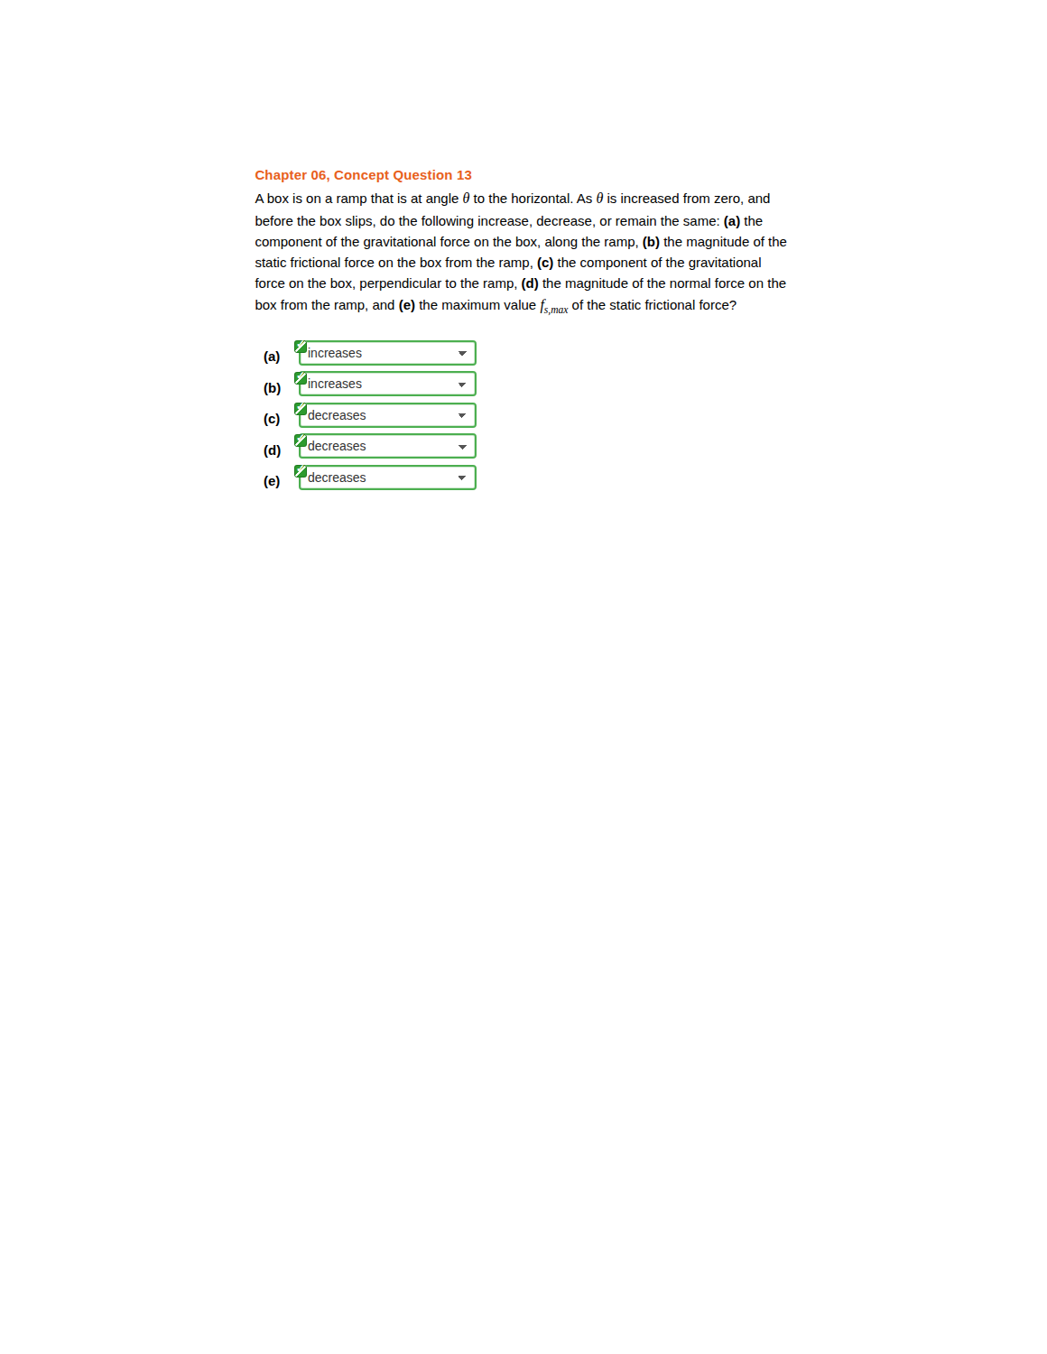Chapter 06, Concept Question 13
A box is on a ramp that is at angle θ to the horizontal. As θ is increased from zero, and before the box slips, do the following increase, decrease, or remain the same: (a) the component of the gravitational force on the box, along the ramp, (b) the magnitude of the static frictional force on the box from the ramp, (c) the component of the gravitational force on the box, perpendicular to the ramp, (d) the magnitude of the normal force on the box from the ramp, and (e) the maximum value fs,max of the static frictional force?
(a) increases decreases remains the same
(b) increases decreases remains the same
(c) decreases increases remains the same
(d) decreases increases remains the same
(e) decreases increases remains the same